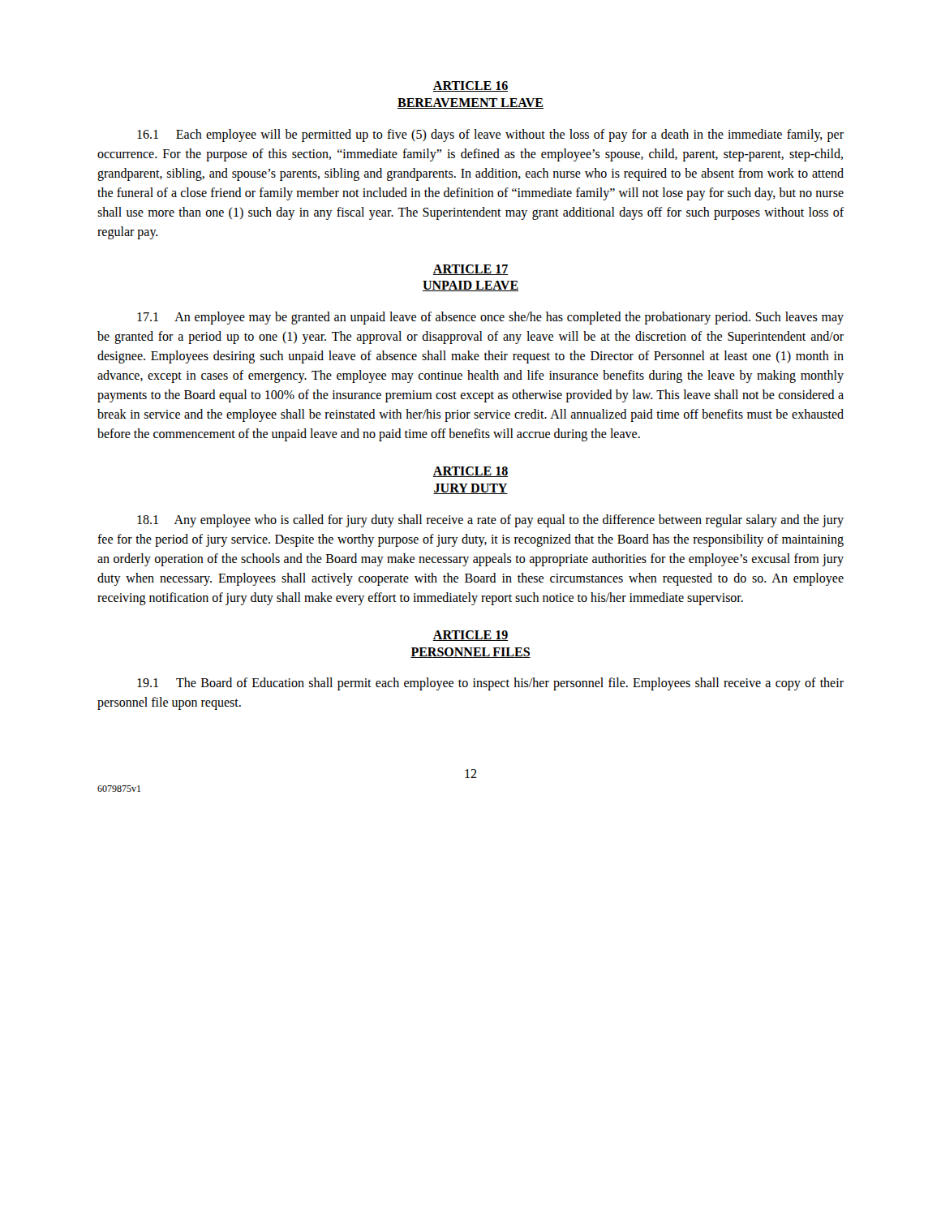ARTICLE 16
BEREAVEMENT LEAVE
16.1 Each employee will be permitted up to five (5) days of leave without the loss of pay for a death in the immediate family, per occurrence. For the purpose of this section, “immediate family” is defined as the employee’s spouse, child, parent, step-parent, step-child, grandparent, sibling, and spouse’s parents, sibling and grandparents. In addition, each nurse who is required to be absent from work to attend the funeral of a close friend or family member not included in the definition of “immediate family” will not lose pay for such day, but no nurse shall use more than one (1) such day in any fiscal year. The Superintendent may grant additional days off for such purposes without loss of regular pay.
ARTICLE 17
UNPAID LEAVE
17.1 An employee may be granted an unpaid leave of absence once she/he has completed the probationary period. Such leaves may be granted for a period up to one (1) year. The approval or disapproval of any leave will be at the discretion of the Superintendent and/or designee. Employees desiring such unpaid leave of absence shall make their request to the Director of Personnel at least one (1) month in advance, except in cases of emergency. The employee may continue health and life insurance benefits during the leave by making monthly payments to the Board equal to 100% of the insurance premium cost except as otherwise provided by law. This leave shall not be considered a break in service and the employee shall be reinstated with her/his prior service credit. All annualized paid time off benefits must be exhausted before the commencement of the unpaid leave and no paid time off benefits will accrue during the leave.
ARTICLE 18
JURY DUTY
18.1 Any employee who is called for jury duty shall receive a rate of pay equal to the difference between regular salary and the jury fee for the period of jury service. Despite the worthy purpose of jury duty, it is recognized that the Board has the responsibility of maintaining an orderly operation of the schools and the Board may make necessary appeals to appropriate authorities for the employee’s excusal from jury duty when necessary. Employees shall actively cooperate with the Board in these circumstances when requested to do so. An employee receiving notification of jury duty shall make every effort to immediately report such notice to his/her immediate supervisor.
ARTICLE 19
PERSONNEL FILES
19.1 The Board of Education shall permit each employee to inspect his/her personnel file. Employees shall receive a copy of their personnel file upon request.
12
6079875v1